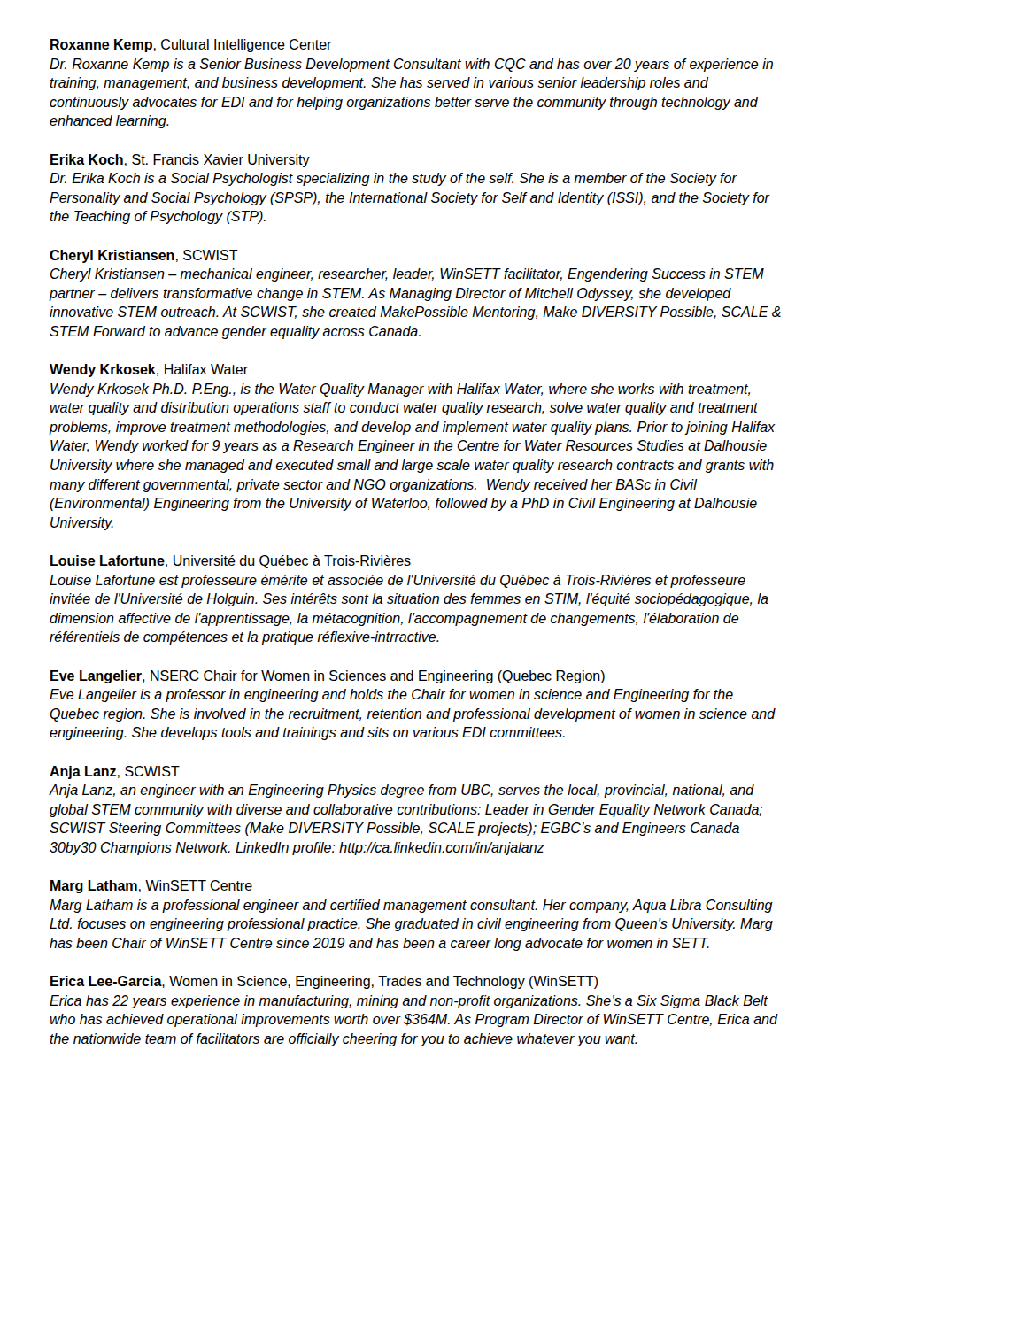Roxanne Kemp, Cultural Intelligence Center
Dr. Roxanne Kemp is a Senior Business Development Consultant with CQC and has over 20 years of experience in training, management, and business development. She has served in various senior leadership roles and continuously advocates for EDI and for helping organizations better serve the community through technology and enhanced learning.
Erika Koch, St. Francis Xavier University
Dr. Erika Koch is a Social Psychologist specializing in the study of the self. She is a member of the Society for Personality and Social Psychology (SPSP), the International Society for Self and Identity (ISSI), and the Society for the Teaching of Psychology (STP).
Cheryl Kristiansen, SCWIST
Cheryl Kristiansen – mechanical engineer, researcher, leader, WinSETT facilitator, Engendering Success in STEM partner – delivers transformative change in STEM. As Managing Director of Mitchell Odyssey, she developed innovative STEM outreach. At SCWIST, she created MakePossible Mentoring, Make DIVERSITY Possible, SCALE & STEM Forward to advance gender equality across Canada.
Wendy Krkosek, Halifax Water
Wendy Krkosek Ph.D. P.Eng., is the Water Quality Manager with Halifax Water, where she works with treatment, water quality and distribution operations staff to conduct water quality research, solve water quality and treatment problems, improve treatment methodologies, and develop and implement water quality plans. Prior to joining Halifax Water, Wendy worked for 9 years as a Research Engineer in the Centre for Water Resources Studies at Dalhousie University where she managed and executed small and large scale water quality research contracts and grants with many different governmental, private sector and NGO organizations. Wendy received her BASc in Civil (Environmental) Engineering from the University of Waterloo, followed by a PhD in Civil Engineering at Dalhousie University.
Louise Lafortune, Université du Québec à Trois-Rivières
Louise Lafortune est professeure émérite et associée de l'Université du Québec à Trois-Rivières et professeure invitée de l'Université de Holguin. Ses intérêts sont la situation des femmes en STIM, l'équité sociopédagogique, la dimension affective de l'apprentissage, la métacognition, l'accompagnement de changements, l'élaboration de référentiels de compétences et la pratique réflexive-intrractive.
Eve Langelier, NSERC Chair for Women in Sciences and Engineering (Quebec Region)
Eve Langelier is a professor in engineering and holds the Chair for women in science and Engineering for the Quebec region. She is involved in the recruitment, retention and professional development of women in science and engineering. She develops tools and trainings and sits on various EDI committees.
Anja Lanz, SCWIST
Anja Lanz, an engineer with an Engineering Physics degree from UBC, serves the local, provincial, national, and global STEM community with diverse and collaborative contributions: Leader in Gender Equality Network Canada; SCWIST Steering Committees (Make DIVERSITY Possible, SCALE projects); EGBC’s and Engineers Canada 30by30 Champions Network. LinkedIn profile: http://ca.linkedin.com/in/anjalanz
Marg Latham, WinSETT Centre
Marg Latham is a professional engineer and certified management consultant. Her company, Aqua Libra Consulting Ltd. focuses on engineering professional practice. She graduated in civil engineering from Queen's University. Marg has been Chair of WinSETT Centre since 2019 and has been a career long advocate for women in SETT.
Erica Lee-Garcia, Women in Science, Engineering, Trades and Technology (WinSETT)
Erica has 22 years experience in manufacturing, mining and non-profit organizations. She’s a Six Sigma Black Belt who has achieved operational improvements worth over $364M. As Program Director of WinSETT Centre, Erica and the nationwide team of facilitators are officially cheering for you to achieve whatever you want.